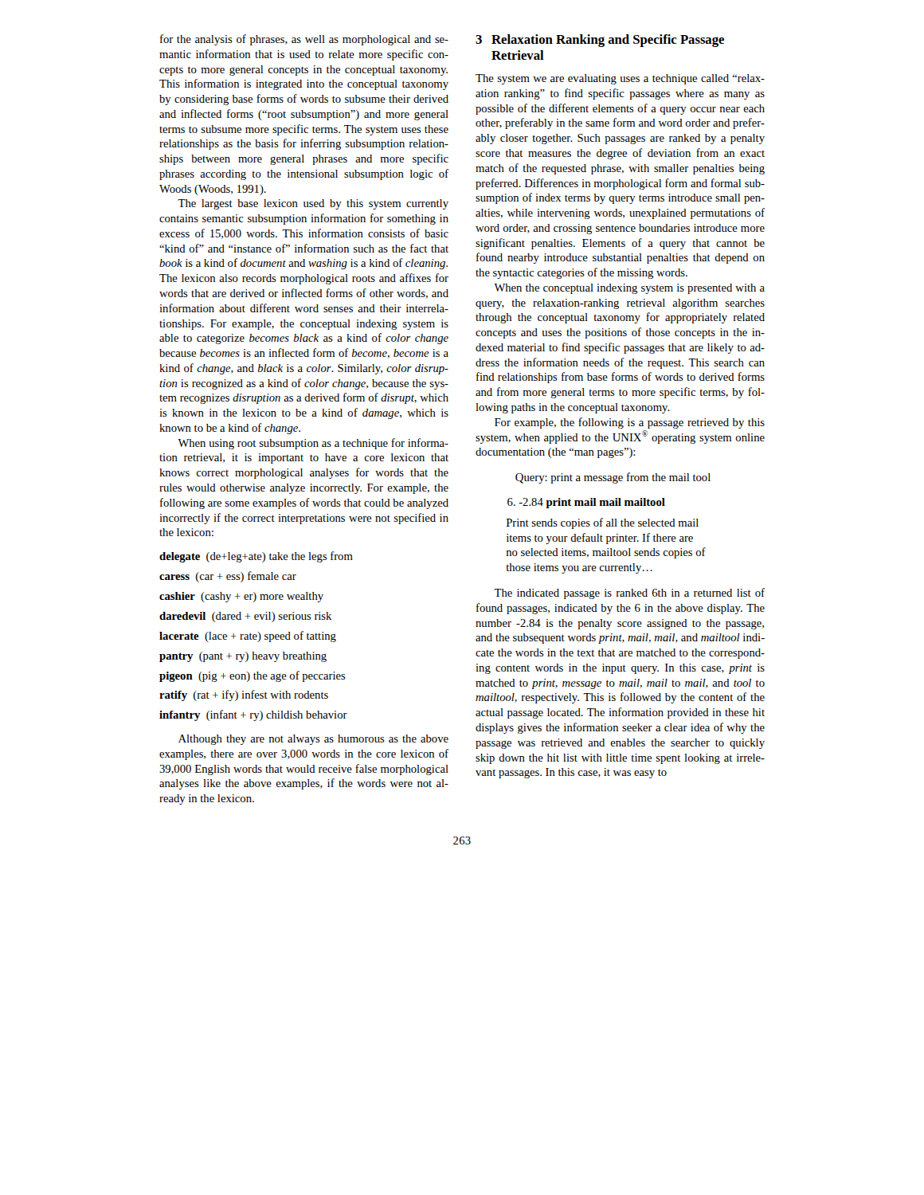for the analysis of phrases, as well as morphological and semantic information that is used to relate more specific concepts to more general concepts in the conceptual taxonomy. This information is integrated into the conceptual taxonomy by considering base forms of words to subsume their derived and inflected forms (“root subsumption”) and more general terms to subsume more specific terms. The system uses these relationships as the basis for inferring subsumption relationships between more general phrases and more specific phrases according to the intensional subsumption logic of Woods (Woods, 1991).
The largest base lexicon used by this system currently contains semantic subsumption information for something in excess of 15,000 words. This information consists of basic “kind of” and “instance of” information such as the fact that book is a kind of document and washing is a kind of cleaning. The lexicon also records morphological roots and affixes for words that are derived or inflected forms of other words, and information about different word senses and their interrelationships. For example, the conceptual indexing system is able to categorize becomes black as a kind of color change because becomes is an inflected form of become, become is a kind of change, and black is a color. Similarly, color disruption is recognized as a kind of color change, because the system recognizes disruption as a derived form of disrupt, which is known in the lexicon to be a kind of damage, which is known to be a kind of change.
When using root subsumption as a technique for information retrieval, it is important to have a core lexicon that knows correct morphological analyses for words that the rules would otherwise analyze incorrectly. For example, the following are some examples of words that could be analyzed incorrectly if the correct interpretations were not specified in the lexicon:
delegate (de+leg+ate) take the legs from
caress (car + ess) female car
cashier (cashy + er) more wealthy
daredevil (dared + evil) serious risk
lacerate (lace + rate) speed of tatting
pantry (pant + ry) heavy breathing
pigeon (pig + eon) the age of peccaries
ratify (rat + ify) infest with rodents
infantry (infant + ry) childish behavior
Although they are not always as humorous as the above examples, there are over 3,000 words in the core lexicon of 39,000 English words that would receive false morphological analyses like the above examples, if the words were not already in the lexicon.
3 Relaxation Ranking and Specific Passage Retrieval
The system we are evaluating uses a technique called “relaxation ranking” to find specific passages where as many as possible of the different elements of a query occur near each other, preferably in the same form and word order and preferably closer together. Such passages are ranked by a penalty score that measures the degree of deviation from an exact match of the requested phrase, with smaller penalties being preferred. Differences in morphological form and formal subsumption of index terms by query terms introduce small penalties, while intervening words, unexplained permutations of word order, and crossing sentence boundaries introduce more significant penalties. Elements of a query that cannot be found nearby introduce substantial penalties that depend on the syntactic categories of the missing words.
When the conceptual indexing system is presented with a query, the relaxation-ranking retrieval algorithm searches through the conceptual taxonomy for appropriately related concepts and uses the positions of those concepts in the indexed material to find specific passages that are likely to address the information needs of the request. This search can find relationships from base forms of words to derived forms and from more general terms to more specific terms, by following paths in the conceptual taxonomy.
For example, the following is a passage retrieved by this system, when applied to the UNIX® operating system online documentation (the “man pages”):
Query: print a message from the mail tool
6. -2.84 print mail mail mailtool
Print sends copies of all the selected mail
items to your default printer. If there are
no selected items, mailtool sends copies of
those items you are currently…
The indicated passage is ranked 6th in a returned list of found passages, indicated by the 6 in the above display. The number -2.84 is the penalty score assigned to the passage, and the subsequent words print, mail, mail, and mailtool indicate the words in the text that are matched to the corresponding content words in the input query. In this case, print is matched to print, message to mail, mail to mail, and tool to mailtool, respectively. This is followed by the content of the actual passage located. The information provided in these hit displays gives the information seeker a clear idea of why the passage was retrieved and enables the searcher to quickly skip down the hit list with little time spent looking at irrelevant passages. In this case, it was easy to
263